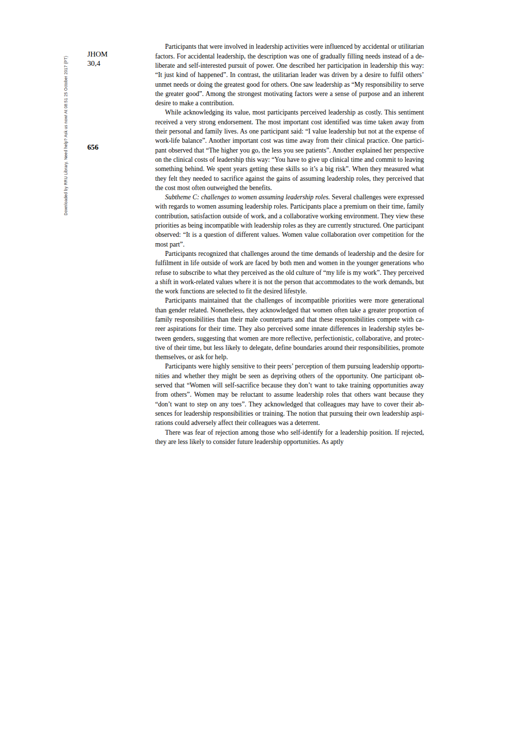JHOM
30,4
656
Downloaded by RRU Library. Need help? Ask us now! At 08:51 25 October 2017 (PT)
Participants that were involved in leadership activities were influenced by accidental or utilitarian factors. For accidental leadership, the description was one of gradually filling needs instead of a deliberate and self-interested pursuit of power. One described her participation in leadership this way: “It just kind of happened”. In contrast, the utilitarian leader was driven by a desire to fulfil others’ unmet needs or doing the greatest good for others. One saw leadership as “My responsibility to serve the greater good”. Among the strongest motivating factors were a sense of purpose and an inherent desire to make a contribution.
While acknowledging its value, most participants perceived leadership as costly. This sentiment received a very strong endorsement. The most important cost identified was time taken away from their personal and family lives. As one participant said: “I value leadership but not at the expense of work-life balance”. Another important cost was time away from their clinical practice. One participant observed that “The higher you go, the less you see patients”. Another explained her perspective on the clinical costs of leadership this way: “You have to give up clinical time and commit to leaving something behind. We spent years getting these skills so it’s a big risk”. When they measured what they felt they needed to sacrifice against the gains of assuming leadership roles, they perceived that the cost most often outweighed the benefits.
Subtheme C: challenges to women assuming leadership roles. Several challenges were expressed with regards to women assuming leadership roles. Participants place a premium on their time, family contribution, satisfaction outside of work, and a collaborative working environment. They view these priorities as being incompatible with leadership roles as they are currently structured. One participant observed: “It is a question of different values. Women value collaboration over competition for the most part”.
Participants recognized that challenges around the time demands of leadership and the desire for fulfilment in life outside of work are faced by both men and women in the younger generations who refuse to subscribe to what they perceived as the old culture of “my life is my work”. They perceived a shift in work-related values where it is not the person that accommodates to the work demands, but the work functions are selected to fit the desired lifestyle.
Participants maintained that the challenges of incompatible priorities were more generational than gender related. Nonetheless, they acknowledged that women often take a greater proportion of family responsibilities than their male counterparts and that these responsibilities compete with career aspirations for their time. They also perceived some innate differences in leadership styles between genders, suggesting that women are more reflective, perfectionistic, collaborative, and protective of their time, but less likely to delegate, define boundaries around their responsibilities, promote themselves, or ask for help.
Participants were highly sensitive to their peers’ perception of them pursuing leadership opportunities and whether they might be seen as depriving others of the opportunity. One participant observed that “Women will self-sacrifice because they don’t want to take training opportunities away from others”. Women may be reluctant to assume leadership roles that others want because they “don’t want to step on any toes”. They acknowledged that colleagues may have to cover their absences for leadership responsibilities or training. The notion that pursuing their own leadership aspirations could adversely affect their colleagues was a deterrent.
There was fear of rejection among those who self-identify for a leadership position. If rejected, they are less likely to consider future leadership opportunities. As aptly